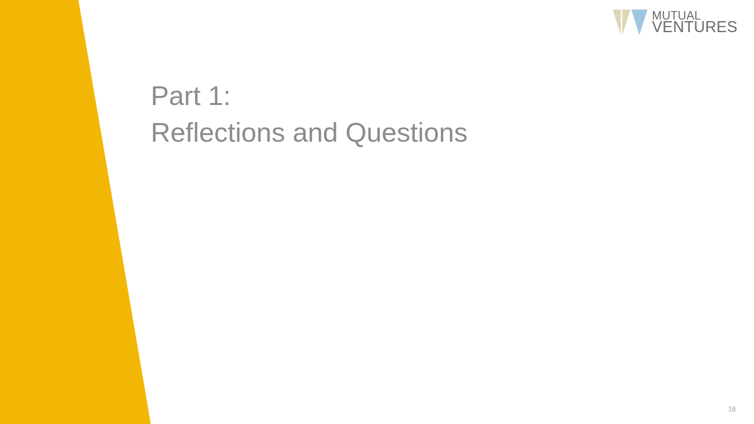MUTUAL VENTURES
Part 1:
Reflections and Questions
16